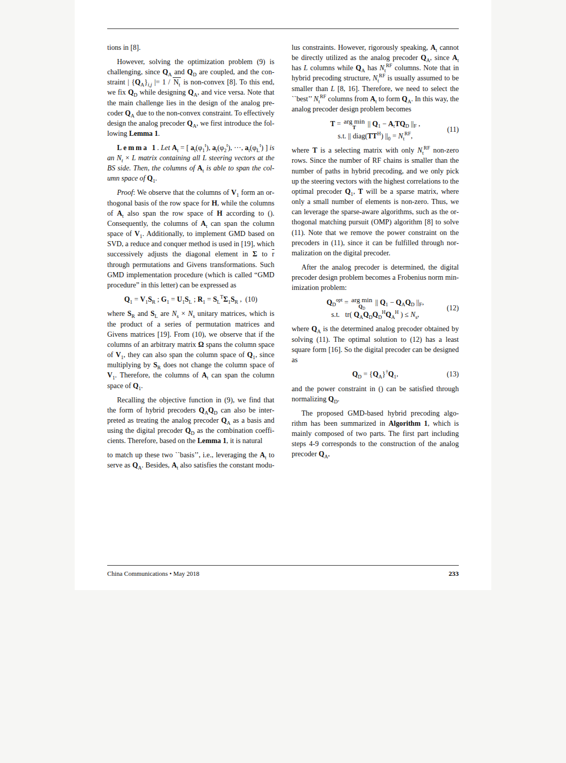tions in [8].
However, solving the optimization problem (9) is challenging, since QA and QD are coupled, and the constraint | {QA}i,j |= 1 / Nt is non-convex [8]. To this end, we fix QD while designing QA, and vice versa. Note that the main challenge lies in the design of the analog precoder QA due to the non-convex constraint. To effectively design the analog precoder QA, we first introduce the following Lemma 1.
Lemma 1. Let At = [ at(φ1t), at(φ2t), ···, at(φLt) ] is an Nt × L matrix containing all L steering vectors at the BS side. Then, the columns of At is able to span the column space of Q1.
Proof: We observe that the columns of V1 form an orthogonal basis of the row space for H, while the columns of At also span the row space of H according to (). Consequently, the columns of At can span the column space of V1. Additionally, to implement GMD based on SVD, a reduce and conquer method is used in [19], which successively adjusts the diagonal element in Σ to r through permutations and Givens transformations. Such GMD implementation procedure (which is called “GMD procedure” in this letter) can be expressed as
Q1 = V1SR ; G1 = U1SL ; R1 = SLTΣ1SR , (10)
where SR and SL are Ns × Ns unitary matrices, which is the product of a series of permutation matrices and Givens matrices [19]. From (10), we observe that if the columns of an arbitrary matrix Ω spans the column space of V1, they can also span the column space of Q1, since multiplying by SR does not change the column space of V1. Therefore, the columns of At can span the column space of Q1.
Recalling the objective function in (9), we find that the form of hybrid precoders QAQD can also be interpreted as treating the analog precoder QA as a basis and using the digital precoder QD as the combination coefficients. Therefore, based on the Lemma 1, it is natural
to match up these two ``basis’’, i.e., leveraging the At to serve as QA. Besides, At also satisfies the constant modulus constraints. However, rigorously speaking, At cannot be directly utilized as the analog precoder QA, since At has L columns while QA has NtRF columns. Note that in hybrid precoding structure, NtRF is usually assumed to be smaller than L [8, 16]. Therefore, we need to select the ``best’’ NtRF columns from At to form QA. In this way, the analog precoder design problem becomes
T = arg min T || Q1 − AtTQD ||F , s.t. || diag(TTH) ||0 = NtRF, (11)
where T is a selecting matrix with only NtRF non-zero rows. Since the number of RF chains is smaller than the number of paths in hybrid precoding, and we only pick up the steering vectors with the highest correlations to the optimal precoder Q1, T will be a sparse matrix, where only a small number of elements is non-zero. Thus, we can leverage the sparse-aware algorithms, such as the orthogonal matching pursuit (OMP) algorithm [8] to solve (11). Note that we remove the power constraint on the precoders in (11), since it can be fulfilled through normalization on the digital precoder.
After the analog precoder is determined, the digital precoder design problem becomes a Frobenius norm minimization problem:
QDopt = arg min QD || Q1 − QAQD ||F, s.t. tr( QAQDQDHQAH ) ≤ Ns, (12)
where QA is the determined analog precoder obtained by solving (11). The optimal solution to (12) has a least square form [16]. So the digital precoder can be designed as
QD = {QA}†Q1, (13)
and the power constraint in () can be satisfied through normalizing QD.
The proposed GMD-based hybrid precoding algorithm has been summarized in Algorithm 1, which is mainly composed of two parts. The first part including steps 4-9 corresponds to the construction of the analog precoder QA,
China Communications • May 2018
233